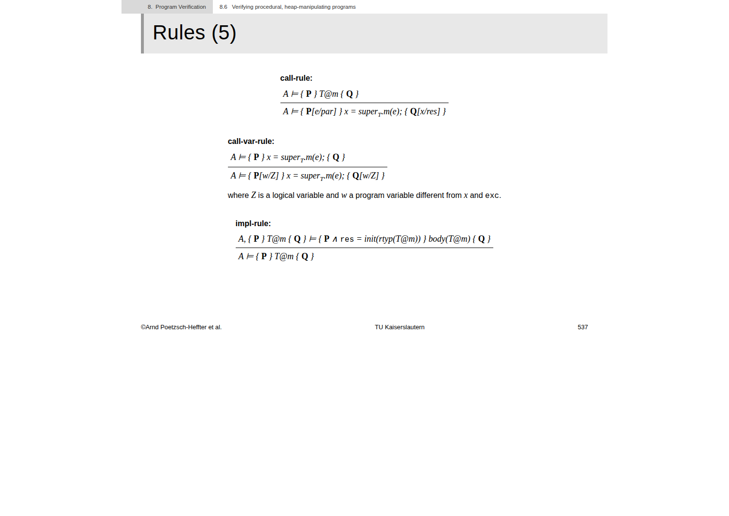8. Program Verification
8.6 Verifying procedural, heap-manipulating programs
Rules (5)
call-rule:
A ⊨ { P } T@m { Q }
A ⊨ { P[e/par] } x = superT.m(e); { Q[x/res] }
call-var-rule:
A ⊨ { P } x = superT.m(e); { Q }
A ⊨ { P[w/Z] } x = superT.m(e); { Q[w/Z] }
where Z is a logical variable and w a program variable different from x and exc.
impl-rule:
A, { P } T@m { Q } ⊨ { P ∧ res = init(rtyp(T@m)) } body(T@m) { Q }
A ⊨ { P } T@m { Q }
©Arnd Poetzsch-Heffter et al.
TU Kaiserslautern
537